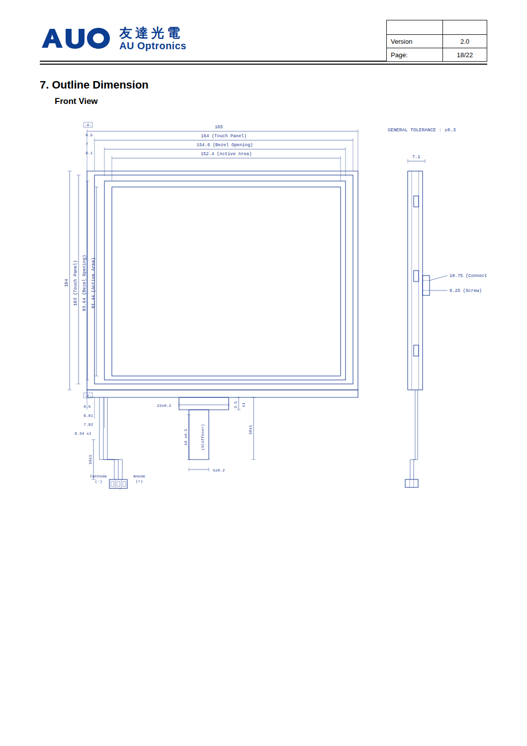友達光電
AU Optronics
| Version | 2.0 |
| Page: | 18/22 |
7. Outline Dimension
Front View
165 164 (Touch Panel) 154.6 (Bezel Opening) 152.4 (Active Area) -X- 0.5 7 8.1 104 103 (Touch Panel) 93.64 (Bezel Opening) 91.44 (Active Area) -Y- 0.5 6.81 7.92 6.34 ±1 50±1 Cathode (-) Anode (+) 51±1 Connector Type : JST PHR-2 22±0.2 10 ±0.5 (Stiffener) 5±0.2 3.5 ±1 56±1 7.1 10.75 (Connector) 9.25 (Screw) GENERAL TOLERANCE : ±0.3